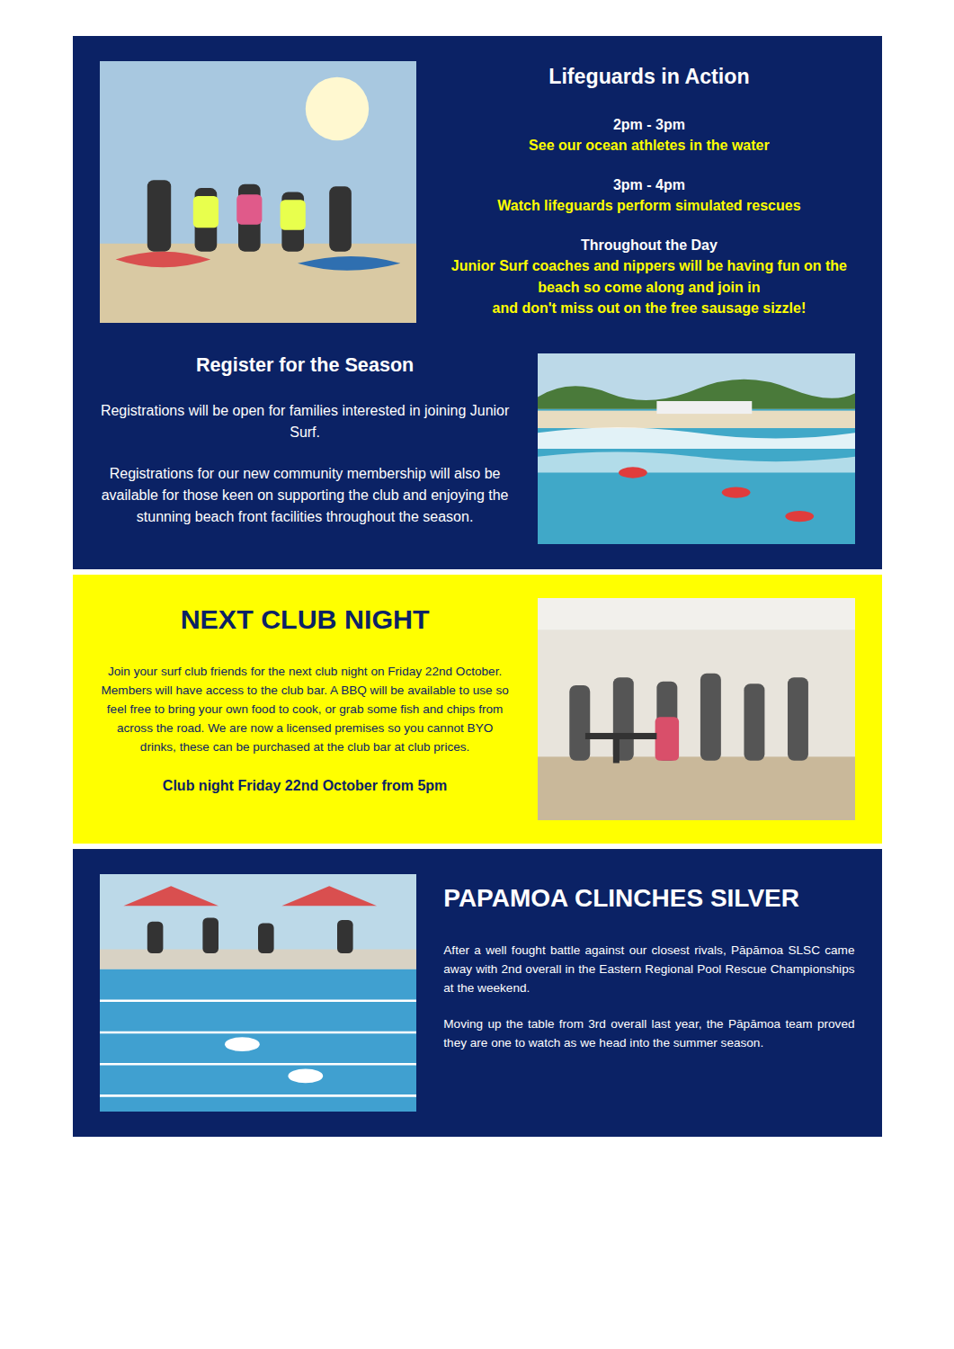Lifeguards in Action
2pm - 3pm See our ocean athletes in the water
3pm - 4pm Watch lifeguards perform simulated rescues
Throughout the Day Junior Surf coaches and nippers will be having fun on the beach so come along and join in
and don't miss out on the free sausage sizzle!
Register for the Season
Registrations will be open for families interested in joining Junior Surf.
Registrations for our new community membership will also be available for those keen on supporting the club and enjoying the stunning beach front facilities throughout the season.
NEXT CLUB NIGHT
Join your surf club friends for the next club night on Friday 22nd October. Members will have access to the club bar. A BBQ will be available to use so feel free to bring your own food to cook, or grab some fish and chips from across the road. We are now a licensed premises so you cannot BYO drinks, these can be purchased at the club bar at club prices.
Club night Friday 22nd October from 5pm
PAPAMOA CLINCHES SILVER
After a well fought battle against our closest rivals, Pāpāmoa SLSC came away with 2nd overall in the Eastern Regional Pool Rescue Championships at the weekend.
Moving up the table from 3rd overall last year, the Pāpāmoa team proved they are one to watch as we head into the summer season.